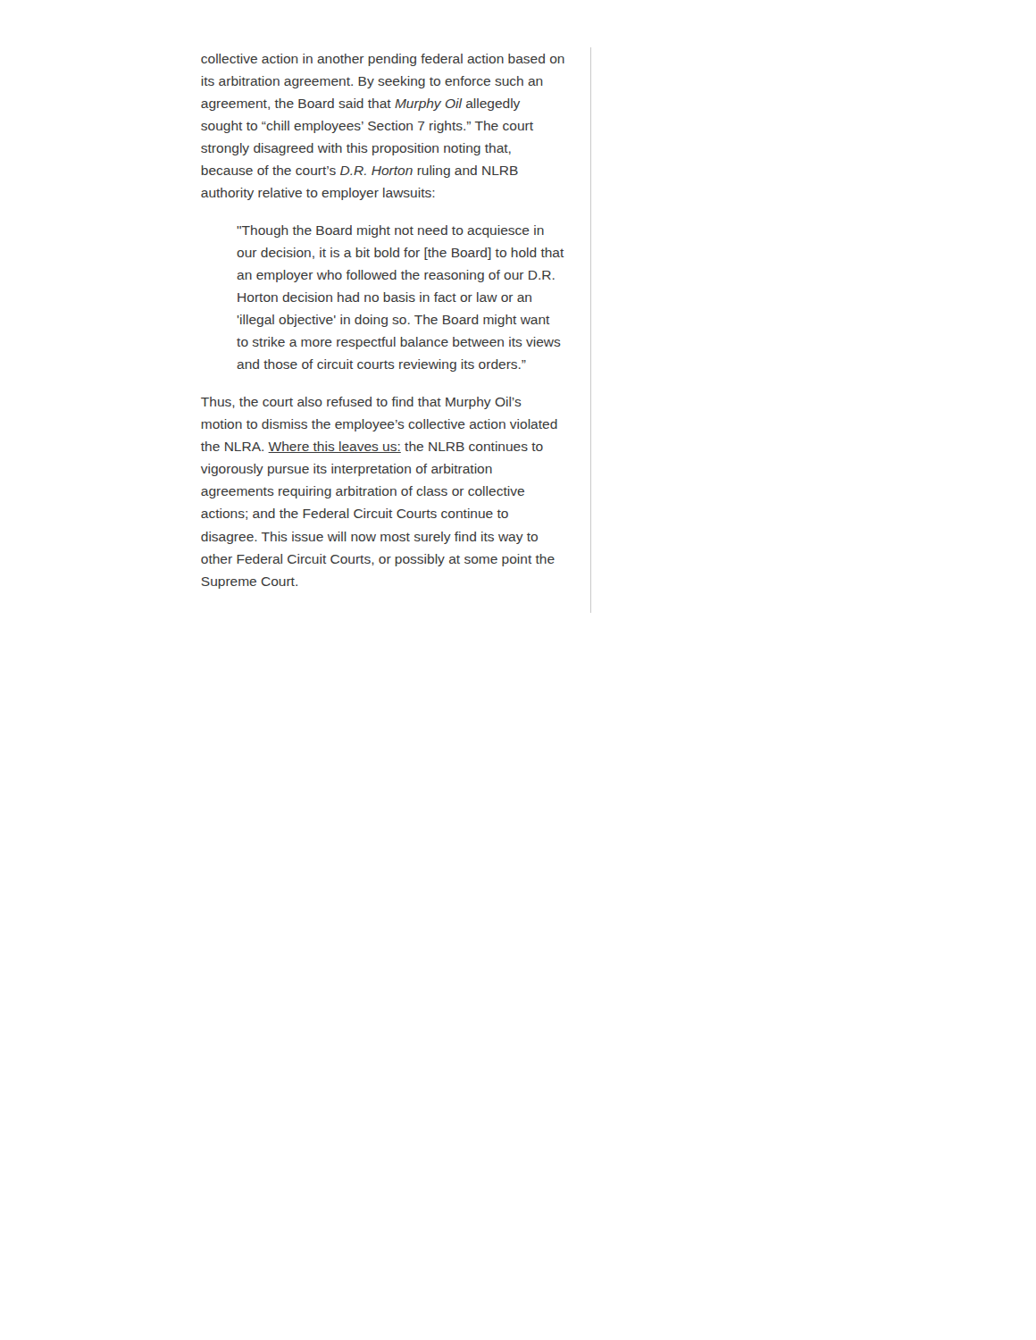collective action in another pending federal action based on its arbitration agreement. By seeking to enforce such an agreement, the Board said that Murphy Oil allegedly sought to “chill employees’ Section 7 rights.” The court strongly disagreed with this proposition noting that, because of the court’s D.R. Horton ruling and NLRB authority relative to employer lawsuits:
"Though the Board might not need to acquiesce in our decision, it is a bit bold for [the Board] to hold that an employer who followed the reasoning of our D.R. Horton decision had no basis in fact or law or an 'illegal objective' in doing so. The Board might want to strike a more respectful balance between its views and those of circuit courts reviewing its orders.”
Thus, the court also refused to find that Murphy Oil’s motion to dismiss the employee’s collective action violated the NLRA. Where this leaves us: the NLRB continues to vigorously pursue its interpretation of arbitration agreements requiring arbitration of class or collective actions; and the Federal Circuit Courts continue to disagree. This issue will now most surely find its way to other Federal Circuit Courts, or possibly at some point the Supreme Court.